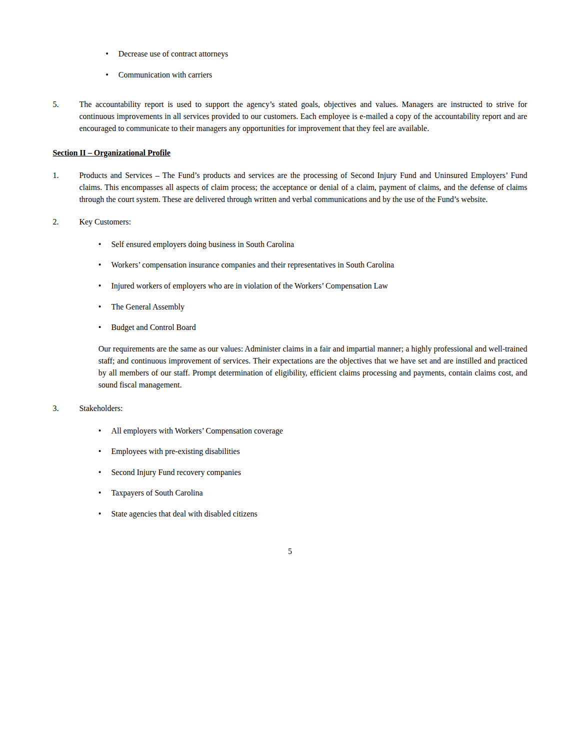Decrease use of contract attorneys
Communication with carriers
5.
The accountability report is used to support the agency’s stated goals, objectives and values. Managers are instructed to strive for continuous improvements in all services provided to our customers. Each employee is e-mailed a copy of the accountability report and are encouraged to communicate to their managers any opportunities for improvement that they feel are available.
Section II – Organizational Profile
1.
Products and Services – The Fund’s products and services are the processing of Second Injury Fund and Uninsured Employers’ Fund claims. This encompasses all aspects of claim process; the acceptance or denial of a claim, payment of claims, and the defense of claims through the court system. These are delivered through written and verbal communications and by the use of the Fund’s website.
2.
Key Customers:
Self ensured employers doing business in South Carolina
Workers’ compensation insurance companies and their representatives in South Carolina
Injured workers of employers who are in violation of the Workers’ Compensation Law
The General Assembly
Budget and Control Board
Our requirements are the same as our values: Administer claims in a fair and impartial manner; a highly professional and well-trained staff; and continuous improvement of services. Their expectations are the objectives that we have set and are instilled and practiced by all members of our staff. Prompt determination of eligibility, efficient claims processing and payments, contain claims cost, and sound fiscal management.
3.
Stakeholders:
All employers with Workers’ Compensation coverage
Employees with pre-existing disabilities
Second Injury Fund recovery companies
Taxpayers of South Carolina
State agencies that deal with disabled citizens
5